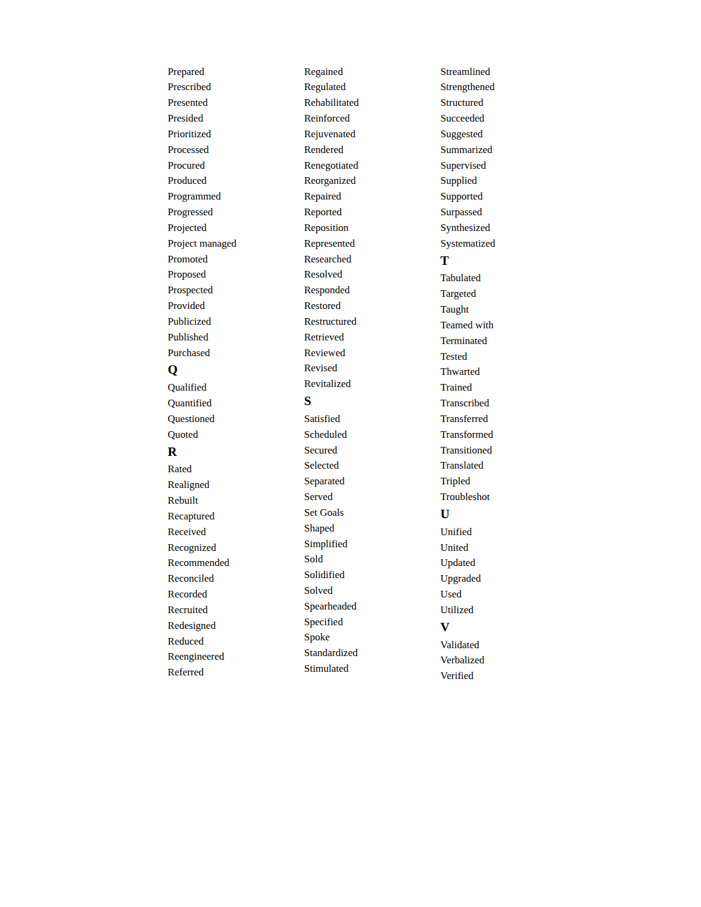Prepared
Prescribed
Presented
Presided
Prioritized
Processed
Procured
Produced
Programmed
Progressed
Projected
Project managed
Promoted
Proposed
Prospected
Provided
Publicized
Published
Purchased
Q
Qualified
Quantified
Questioned
Quoted
R
Rated
Realigned
Rebuilt
Recaptured
Received
Recognized
Recommended
Reconciled
Recorded
Recruited
Redesigned
Reduced
Reengineered
Referred
Regained
Regulated
Rehabilitated
Reinforced
Rejuvenated
Rendered
Renegotiated
Reorganized
Repaired
Reported
Reposition
Represented
Researched
Resolved
Responded
Restored
Restructured
Retrieved
Reviewed
Revised
Revitalized
S
Satisfied
Scheduled
Secured
Selected
Separated
Served
Set Goals
Shaped
Simplified
Sold
Solidified
Solved
Spearheaded
Specified
Spoke
Standardized
Stimulated
Streamlined
Strengthened
Structured
Succeeded
Suggested
Summarized
Supervised
Supplied
Supported
Surpassed
Synthesized
Systematized
T
Tabulated
Targeted
Taught
Teamed with
Terminated
Tested
Thwarted
Trained
Transcribed
Transferred
Transformed
Transitioned
Translated
Tripled
Troubleshot
U
Unified
United
Updated
Upgraded
Used
Utilized
V
Validated
Verbalized
Verified